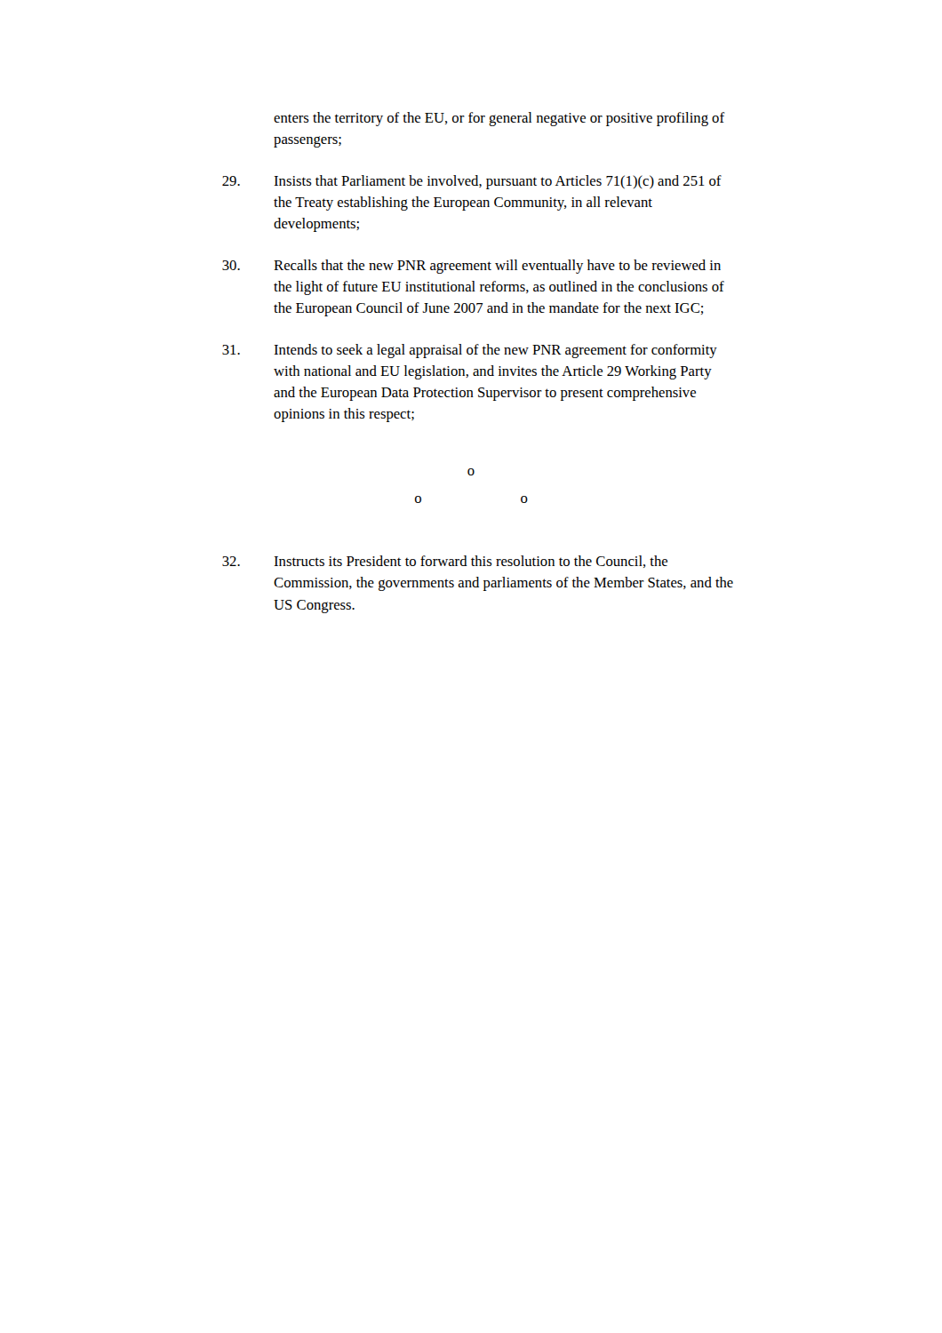enters the territory of the EU, or for general negative or positive profiling of passengers;
29. Insists that Parliament be involved, pursuant to Articles 71(1)(c) and 251 of the Treaty establishing the European Community, in all relevant developments;
30. Recalls that the new PNR agreement will eventually have to be reviewed in the light of future EU institutional reforms, as outlined in the conclusions of the European Council of June 2007 and in the mandate for the next IGC;
31. Intends to seek a legal appraisal of the new PNR agreement for conformity with national and EU legislation, and invites the Article 29 Working Party and the European Data Protection Supervisor to present comprehensive opinions in this respect;
o o o
32. Instructs its President to forward this resolution to the Council, the Commission, the governments and parliaments of the Member States, and the US Congress.